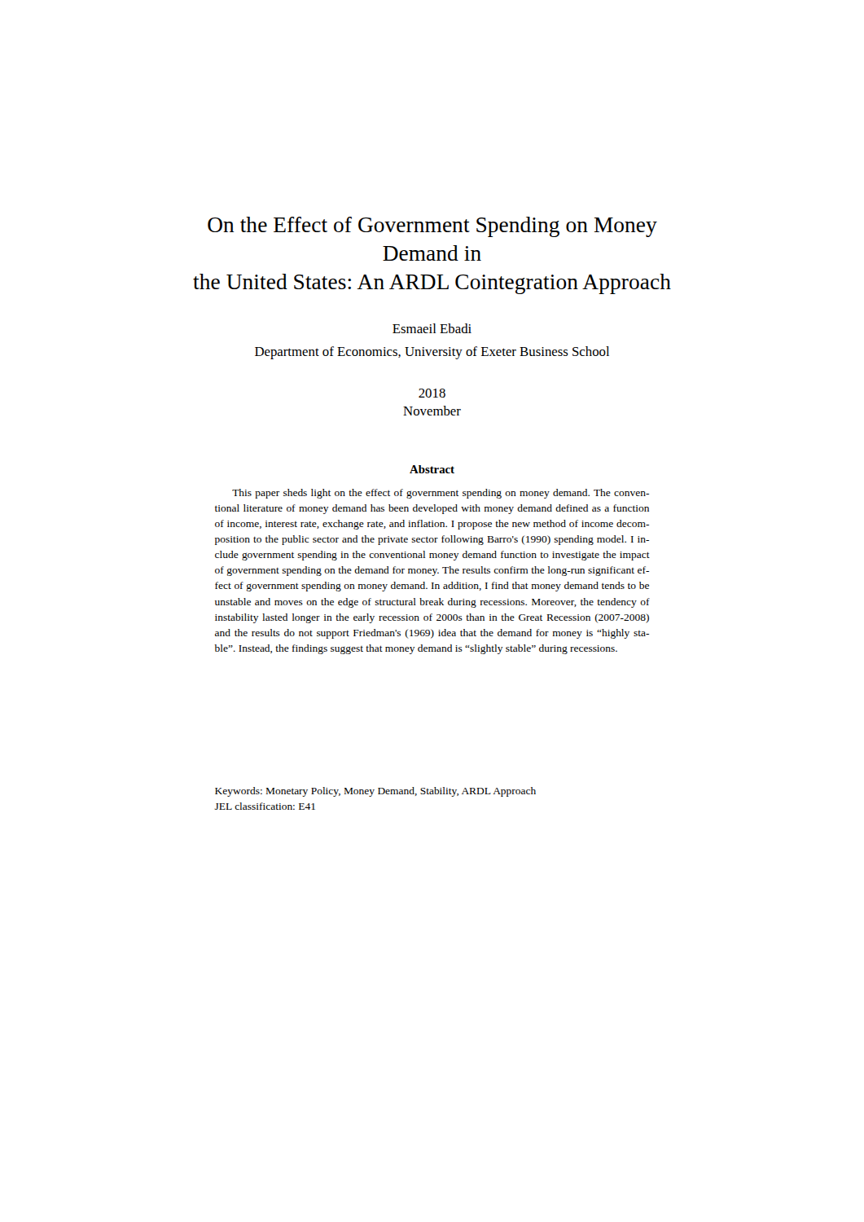On the Effect of Government Spending on Money Demand in
the United States: An ARDL Cointegration Approach
Esmaeil Ebadi
Department of Economics, University of Exeter Business School
2018
November
Abstract
This paper sheds light on the effect of government spending on money demand. The conventional literature of money demand has been developed with money demand defined as a function of income, interest rate, exchange rate, and inflation. I propose the new method of income decomposition to the public sector and the private sector following Barro's (1990) spending model. I include government spending in the conventional money demand function to investigate the impact of government spending on the demand for money. The results confirm the long-run significant effect of government spending on money demand. In addition, I find that money demand tends to be unstable and moves on the edge of structural break during recessions. Moreover, the tendency of instability lasted longer in the early recession of 2000s than in the Great Recession (2007-2008) and the results do not support Friedman's (1969) idea that the demand for money is “highly stable”. Instead, the findings suggest that money demand is “slightly stable” during recessions.
Keywords: Monetary Policy, Money Demand, Stability, ARDL Approach
JEL classification: E41